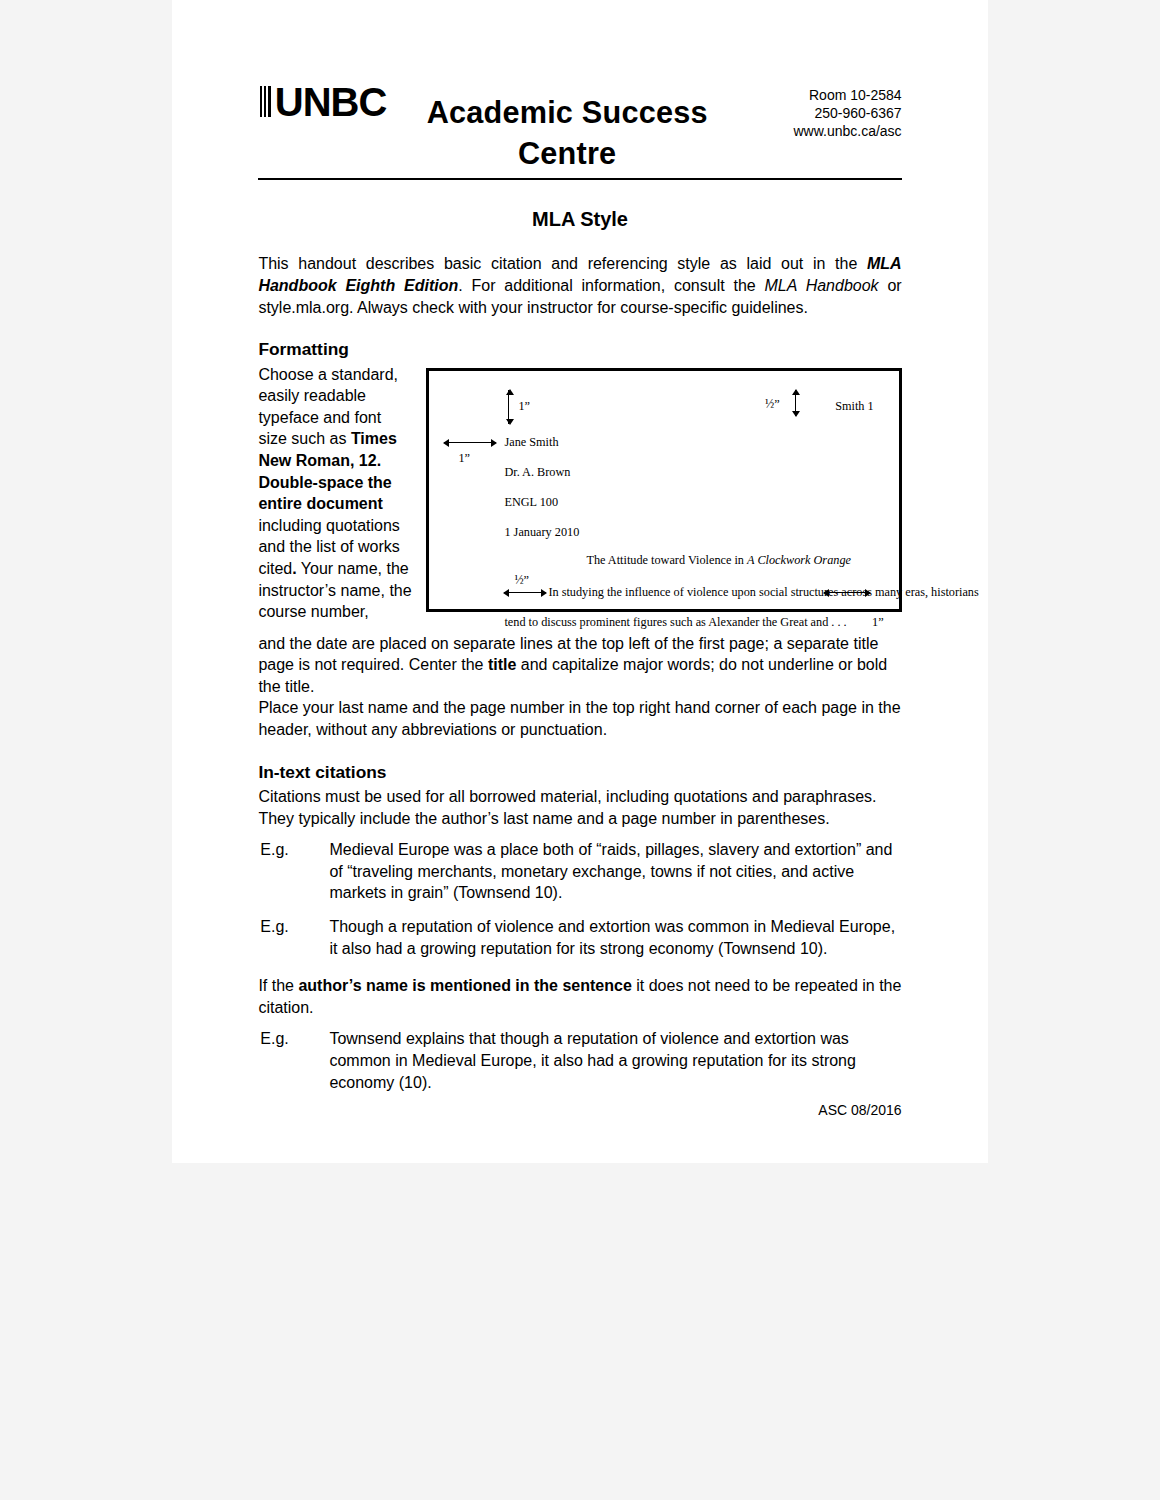UNBC
Academic Success Centre
Room 10-2584
250-960-6367
www.unbc.ca/asc
MLA Style
This handout describes basic citation and referencing style as laid out in the MLA Handbook Eighth Edition. For additional information, consult the MLA Handbook or style.mla.org. Always check with your instructor for course-specific guidelines.
Formatting
1”
½”
Smith 1
1”
Jane Smith
Dr. A. Brown
ENGL 100
1 January 2010
The Attitude toward Violence in A Clockwork Orange
½”
In studying the influence of violence upon social structures across many eras, historians
1”
tend to discuss prominent figures such as Alexander the Great and . . .
Choose a standard, easily readable typeface and font size such as Times New Roman, 12. Double-space the entire document including quotations and the list of works cited. Your name, the instructor’s name, the course number,
and the date are placed on separate lines at the top left of the first page; a separate title page is not required. Center the title and capitalize major words; do not underline or bold the title.
Place your last name and the page number in the top right hand corner of each page in the header, without any abbreviations or punctuation.
In-text citations
Citations must be used for all borrowed material, including quotations and paraphrases. They typically include the author’s last name and a page number in parentheses.
E.g.
Medieval Europe was a place both of “raids, pillages, slavery and extortion” and of “traveling merchants, monetary exchange, towns if not cities, and active markets in grain” (Townsend 10).
E.g.
Though a reputation of violence and extortion was common in Medieval Europe, it also had a growing reputation for its strong economy (Townsend 10).
If the author’s name is mentioned in the sentence it does not need to be repeated in the citation.
E.g.
Townsend explains that though a reputation of violence and extortion was common in Medieval Europe, it also had a growing reputation for its strong economy (10).
ASC 08/2016